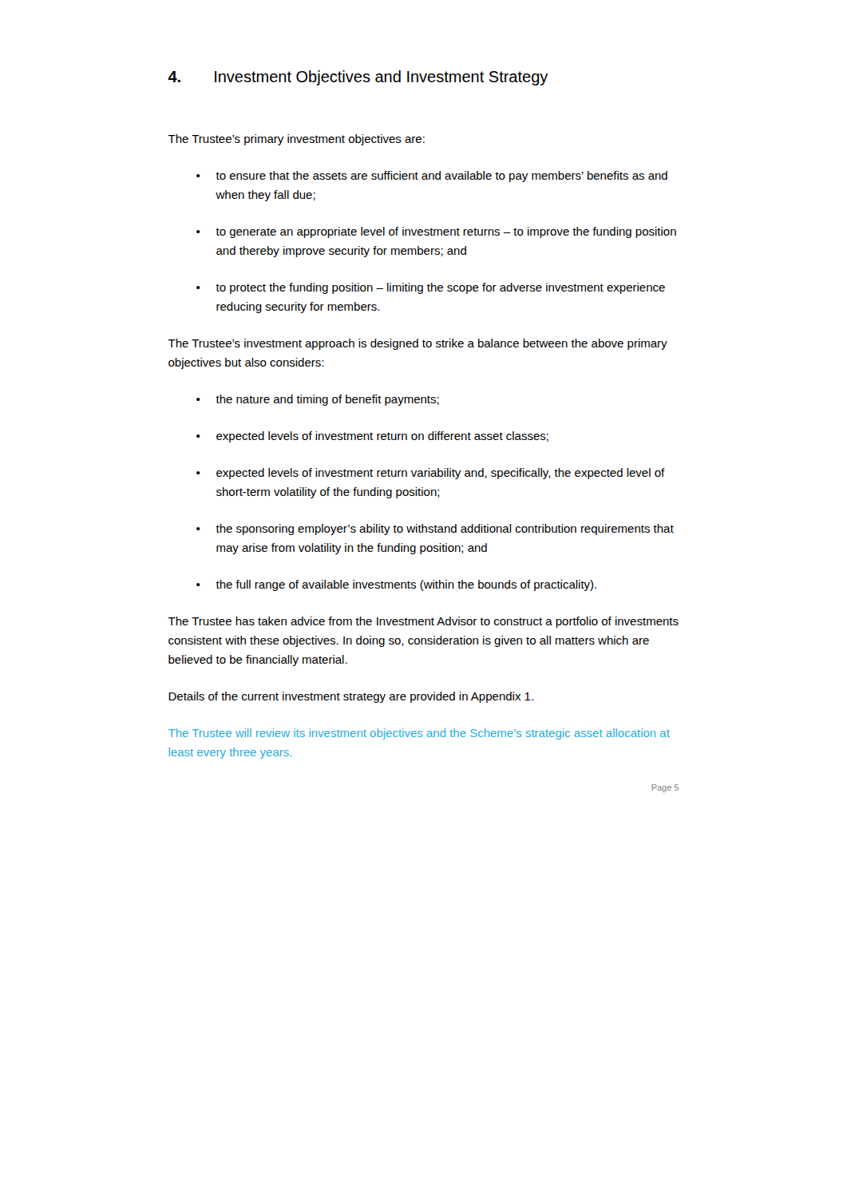4. Investment Objectives and Investment Strategy
The Trustee’s primary investment objectives are:
to ensure that the assets are sufficient and available to pay members’ benefits as and when they fall due;
to generate an appropriate level of investment returns – to improve the funding position and thereby improve security for members; and
to protect the funding position – limiting the scope for adverse investment experience reducing security for members.
The Trustee’s investment approach is designed to strike a balance between the above primary objectives but also considers:
the nature and timing of benefit payments;
expected levels of investment return on different asset classes;
expected levels of investment return variability and, specifically, the expected level of short-term volatility of the funding position;
the sponsoring employer’s ability to withstand additional contribution requirements that may arise from volatility in the funding position; and
the full range of available investments (within the bounds of practicality).
The Trustee has taken advice from the Investment Advisor to construct a portfolio of investments consistent with these objectives. In doing so, consideration is given to all matters which are believed to be financially material.
Details of the current investment strategy are provided in Appendix 1.
The Trustee will review its investment objectives and the Scheme’s strategic asset allocation at least every three years.
Page 5